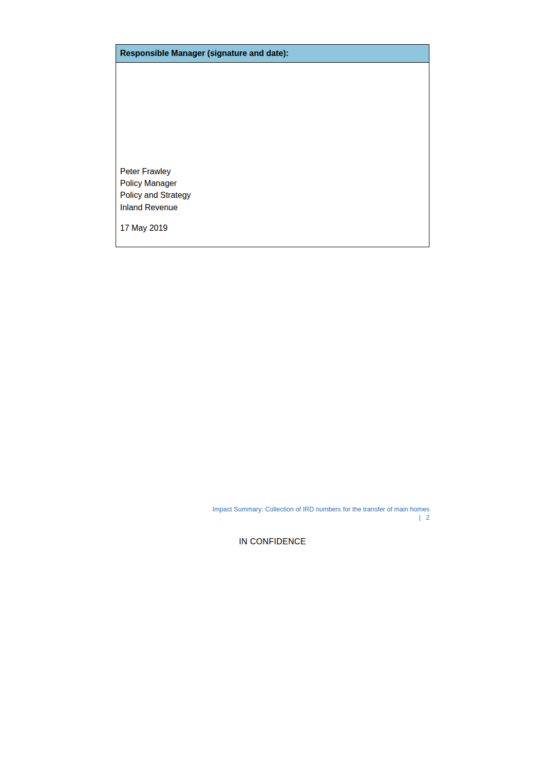| Responsible Manager (signature and date): |
| --- |
| Peter Frawley Policy Manager Policy and Strategy Inland Revenue 17 May 2019 |
Impact Summary: Collection of IRD numbers for the transfer of main homes
| 2
IN CONFIDENCE